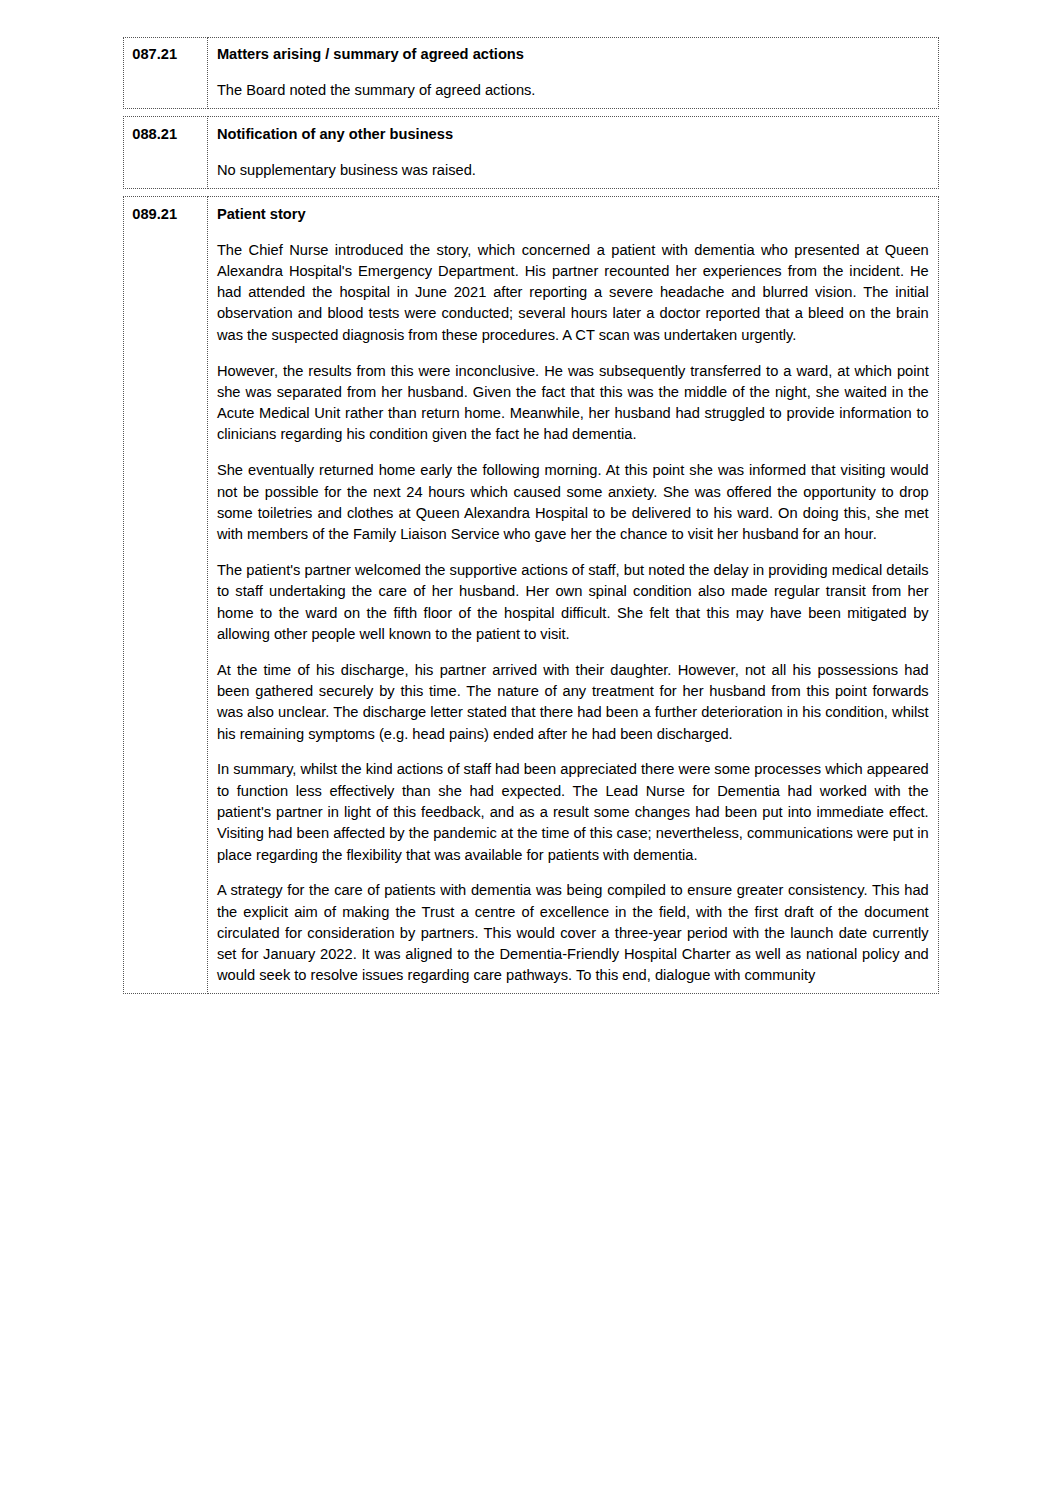| 087.21 | Matters arising / summary of agreed actions The Board noted the summary of agreed actions. |
| 088.21 | Notification of any other business No supplementary business was raised. |
| 089.21 | Patient story The Chief Nurse introduced the story, which concerned a patient with dementia who presented at Queen Alexandra Hospital's Emergency Department. His partner recounted her experiences from the incident. He had attended the hospital in June 2021 after reporting a severe headache and blurred vision. The initial observation and blood tests were conducted; several hours later a doctor reported that a bleed on the brain was the suspected diagnosis from these procedures. A CT scan was undertaken urgently. However, the results from this were inconclusive. He was subsequently transferred to a ward, at which point she was separated from her husband. Given the fact that this was the middle of the night, she waited in the Acute Medical Unit rather than return home. Meanwhile, her husband had struggled to provide information to clinicians regarding his condition given the fact he had dementia. She eventually returned home early the following morning. At this point she was informed that visiting would not be possible for the next 24 hours which caused some anxiety. She was offered the opportunity to drop some toiletries and clothes at Queen Alexandra Hospital to be delivered to his ward. On doing this, she met with members of the Family Liaison Service who gave her the chance to visit her husband for an hour. The patient's partner welcomed the supportive actions of staff, but noted the delay in providing medical details to staff undertaking the care of her husband. Her own spinal condition also made regular transit from her home to the ward on the fifth floor of the hospital difficult. She felt that this may have been mitigated by allowing other people well known to the patient to visit. At the time of his discharge, his partner arrived with their daughter. However, not all his possessions had been gathered securely by this time. The nature of any treatment for her husband from this point forwards was also unclear. The discharge letter stated that there had been a further deterioration in his condition, whilst his remaining symptoms (e.g. head pains) ended after he had been discharged. In summary, whilst the kind actions of staff had been appreciated there were some processes which appeared to function less effectively than she had expected. The Lead Nurse for Dementia had worked with the patient's partner in light of this feedback, and as a result some changes had been put into immediate effect. Visiting had been affected by the pandemic at the time of this case; nevertheless, communications were put in place regarding the flexibility that was available for patients with dementia. A strategy for the care of patients with dementia was being compiled to ensure greater consistency. This had the explicit aim of making the Trust a centre of excellence in the field, with the first draft of the document circulated for consideration by partners. This would cover a three-year period with the launch date currently set for January 2022. It was aligned to the Dementia-Friendly Hospital Charter as well as national policy and would seek to resolve issues regarding care pathways. To this end, dialogue with community |